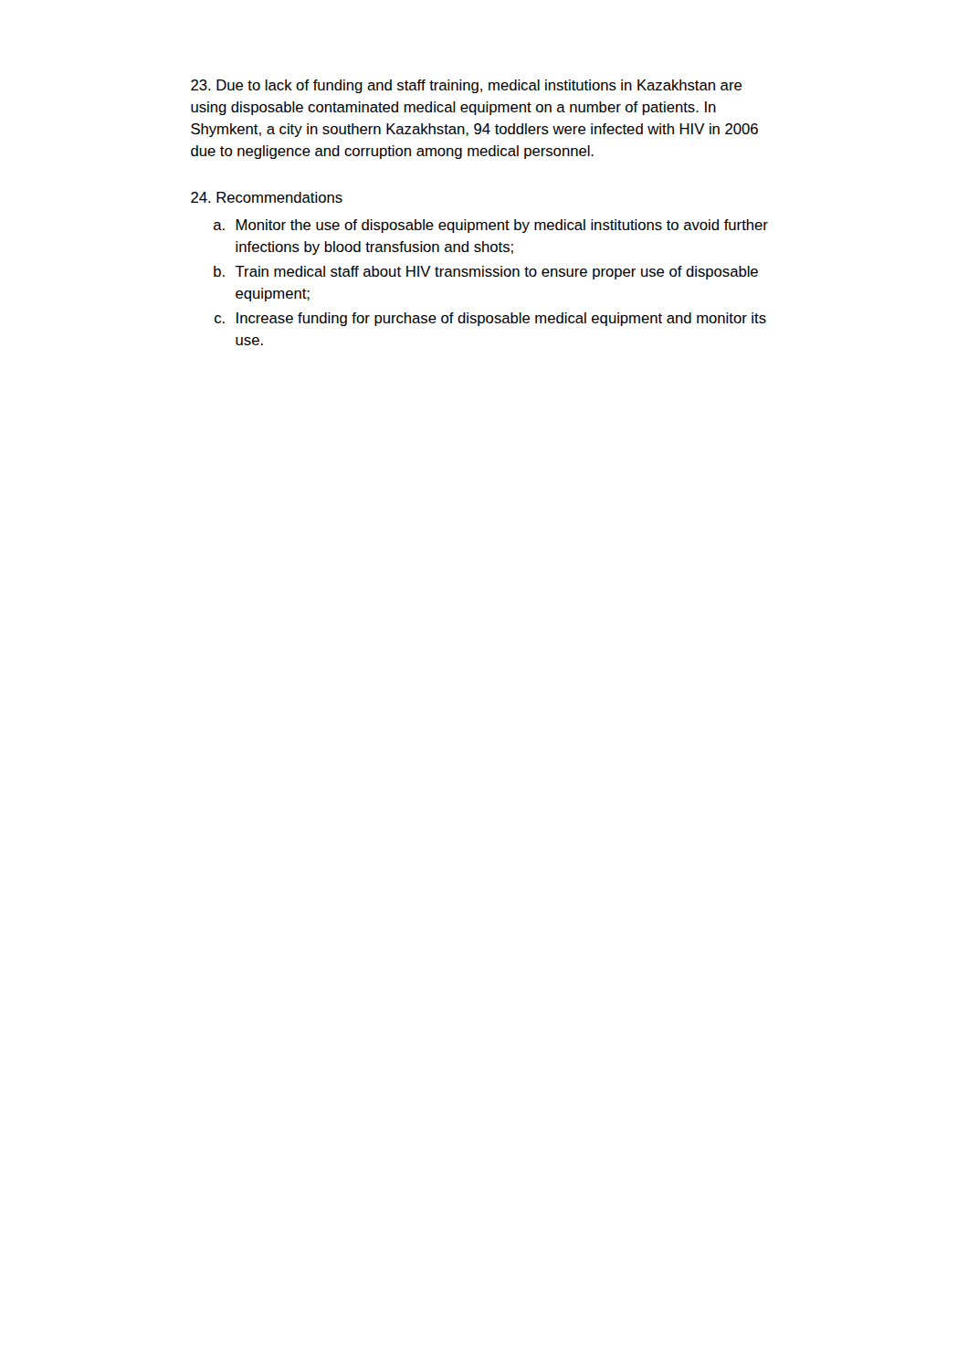23. Due to lack of funding and staff training, medical institutions in Kazakhstan are using disposable contaminated medical equipment on a number of patients. In Shymkent, a city in southern Kazakhstan, 94 toddlers were infected with HIV in 2006 due to negligence and corruption among medical personnel.
24. Recommendations
Monitor the use of disposable equipment by medical institutions to avoid further infections by blood transfusion and shots;
Train medical staff about HIV transmission to ensure proper use of disposable equipment;
Increase funding for purchase of disposable medical equipment and monitor its use.